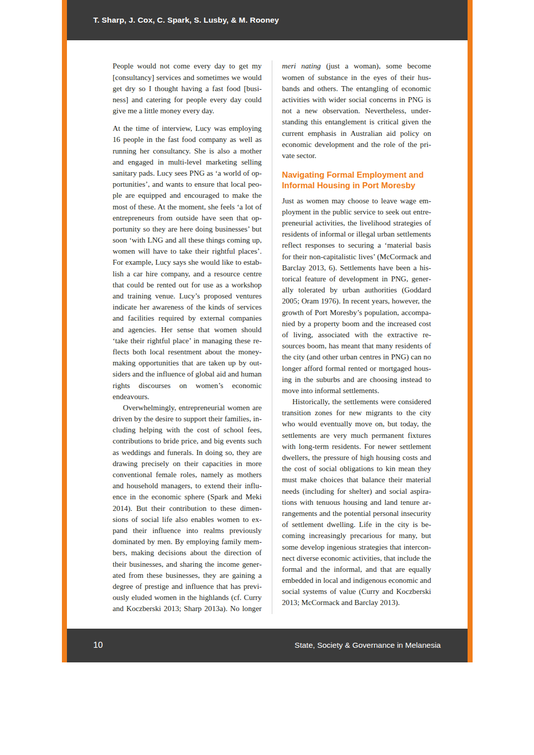T. Sharp, J. Cox, C. Spark, S. Lusby, & M. Rooney
People would not come every day to get my [consultancy] services and sometimes we would get dry so I thought having a fast food [business] and catering for people every day could give me a little money every day.
At the time of interview, Lucy was employing 16 people in the fast food company as well as running her consultancy. She is also a mother and engaged in multi-level marketing selling sanitary pads. Lucy sees PNG as ‘a world of opportunities’, and wants to ensure that local people are equipped and encouraged to make the most of these. At the moment, she feels ‘a lot of entrepreneurs from outside have seen that opportunity so they are here doing businesses’ but soon ‘with LNG and all these things coming up, women will have to take their rightful places’. For example, Lucy says she would like to establish a car hire company, and a resource centre that could be rented out for use as a workshop and training venue. Lucy’s proposed ventures indicate her awareness of the kinds of services and facilities required by external companies and agencies. Her sense that women should ‘take their rightful place’ in managing these reflects both local resentment about the money-making opportunities that are taken up by outsiders and the influence of global aid and human rights discourses on women’s economic endeavours.
Overwhelmingly, entrepreneurial women are driven by the desire to support their families, including helping with the cost of school fees, contributions to bride price, and big events such as weddings and funerals. In doing so, they are drawing precisely on their capacities in more conventional female roles, namely as mothers and household managers, to extend their influence in the economic sphere (Spark and Meki 2014). But their contribution to these dimensions of social life also enables women to expand their influence into realms previously dominated by men. By employing family members, making decisions about the direction of their businesses, and sharing the income generated from these businesses, they are gaining a degree of prestige and influence that has previously eluded women in the highlands (cf. Curry and Koczberski 2013; Sharp 2013a). No longer meri nating (just a woman), some become women of substance in the eyes of their husbands and others. The entangling of economic activities with wider social concerns in PNG is not a new observation. Nevertheless, understanding this entanglement is critical given the current emphasis in Australian aid policy on economic development and the role of the private sector.
Navigating Formal Employment and Informal Housing in Port Moresby
Just as women may choose to leave wage employment in the public service to seek out entrepreneurial activities, the livelihood strategies of residents of informal or illegal urban settlements reflect responses to securing a ‘material basis for their non-capitalistic lives’ (McCormack and Barclay 2013, 6). Settlements have been a historical feature of development in PNG, generally tolerated by urban authorities (Goddard 2005; Oram 1976). In recent years, however, the growth of Port Moresby’s population, accompanied by a property boom and the increased cost of living, associated with the extractive resources boom, has meant that many residents of the city (and other urban centres in PNG) can no longer afford formal rented or mortgaged housing in the suburbs and are choosing instead to move into informal settlements.
Historically, the settlements were considered transition zones for new migrants to the city who would eventually move on, but today, the settlements are very much permanent fixtures with long-term residents. For newer settlement dwellers, the pressure of high housing costs and the cost of social obligations to kin mean they must make choices that balance their material needs (including for shelter) and social aspirations with tenuous housing and land tenure arrangements and the potential personal insecurity of settlement dwelling. Life in the city is becoming increasingly precarious for many, but some develop ingenious strategies that interconnect diverse economic activities, that include the formal and the informal, and that are equally embedded in local and indigenous economic and social systems of value (Curry and Koczberski 2013; McCormack and Barclay 2013).
10 State, Society & Governance in Melanesia